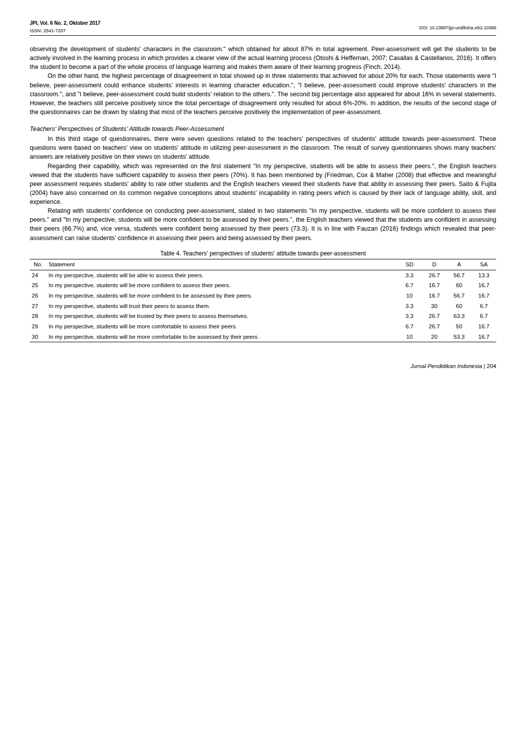JPI, Vol. 6 No. 2, Oktober 2017
ISSN: 2541-7207
DOI: 10.23887/jpi-undiksha.v6i2.10386
observing the development of students' characters in the classroom." which obtained for about 87% in total agreement. Peer-assessment will get the students to be actively involved in the learning process in which provides a clearer view of the actual learning process (Otoshi & Heffernan, 2007; Casallas & Castellanos, 2016). It offers the student to become a part of the whole process of language learning and makes them aware of their learning progress (Finch, 2014).
On the other hand, the highest percentage of disagreement in total showed up in three statements that achieved for about 20% for each. Those statements were "I believe, peer-assessment could enhance students' interests in learning character education.", "I believe, peer-assessment could improve students' characters in the classroom.", and "I believe, peer-assessment could build students' relation to the others.". The second big percentage also appeared for about 16% in several statements. However, the teachers still perceive positively since the total percentage of disagreement only resulted for about 6%-20%. In addition, the results of the second stage of the questionnaires can be drawn by stating that most of the teachers perceive positively the implementation of peer-assessment.
Teachers' Perspectives of Students' Attitude towards Peer-Assessment
In this third stage of questionnaires, there were seven questions related to the teachers' perspectives of students' attitude towards peer-assessment. These questions were based on teachers' view on students' attitude in utilizing peer-assessment in the classroom. The result of survey questionnaires shows many teachers' answers are relatively positive on their views on students' attitude.
Regarding their capability, which was represented on the first statement "In my perspective, students will be able to assess their peers.", the English teachers viewed that the students have sufficient capability to assess their peers (70%). It has been mentioned by (Friedman, Cox & Maher (2008) that effective and meaningful peer assessment requires students' ability to rate other students and the English teachers viewed their students have that ability in assessing their peers. Saito & Fujita (2004) have also concerned on its common negative conceptions about students' incapability in rating peers which is caused by their lack of language ability, skill, and experience.
Relating with students' confidence on conducting peer-assessment, stated in two statements "In my perspective, students will be more confident to assess their peers." and "In my perspective, students will be more confident to be assessed by their peers.", the English teachers viewed that the students are confident in assessing their peers (66.7%) and, vice versa, students were confident being assessed by their peers (73.3). It is in line with Fauzan (2016) findings which revealed that peer-assessment can raise students' confidence in assessing their peers and being assessed by their peers.
Table 4. Teachers' perspectives of students' attitude towards peer-assessment
| No. | Statement | SD | D | A | SA |
| --- | --- | --- | --- | --- | --- |
| 24 | In my perspective, students will be able to assess their peers. | 3.3 | 26.7 | 56.7 | 13.3 |
| 25 | In my perspective, students will be more confident to assess their peers. | 6.7 | 16.7 | 60 | 16.7 |
| 26 | In my perspective, students will be more confident to be assessed by their peers. | 10 | 16.7 | 56.7 | 16.7 |
| 27 | In my perspective, students will trust their peers to assess them. | 3.3 | 30 | 60 | 6.7 |
| 28 | In my perspective, students will be trusted by their peers to assess themselves. | 3.3 | 26.7 | 63.3 | 6.7 |
| 29 | In my perspective, students will be more comfortable to assess their peers. | 6.7 | 26.7 | 50 | 16.7 |
| 30 | In my perspective, students will be more comfortable to be assessed by their peers. | 10 | 20 | 53.3 | 16.7 |
Jurnal Pendidikan Indonesia | 204